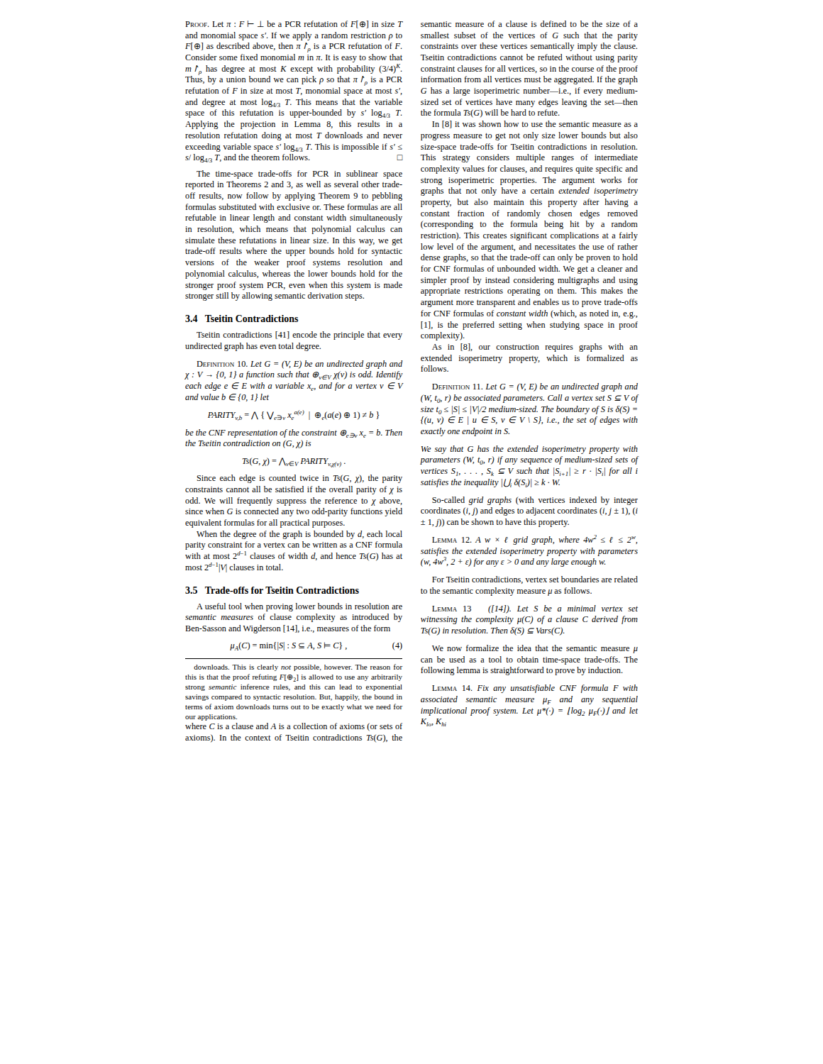Proof. Let π : F ⊢ ⊥ be a PCR refutation of F[⊕] in size T and monomial space s′. If we apply a random restriction ρ to F[⊕] as described above, then π↾ρ is a PCR refutation of F. Consider some fixed monomial m in π. It is easy to show that m↾ρ has degree at most K except with probability (3/4)K. Thus, by a union bound we can pick ρ so that π↾ρ is a PCR refutation of F in size at most T, monomial space at most s′, and degree at most log4/3 T. This means that the variable space of this refutation is upper-bounded by s′ log4/3 T. Applying the projection in Lemma 8, this results in a resolution refutation doing at most T downloads and never exceeding variable space s′ log4/3 T. This is impossible if s′ ≤ s/ log4/3 T, and the theorem follows. □
The time-space trade-offs for PCR in sublinear space reported in Theorems 2 and 3, as well as several other trade-off results, now follow by applying Theorem 9 to pebbling formulas substituted with exclusive or. These formulas are all refutable in linear length and constant width simultaneously in resolution, which means that polynomial calculus can simulate these refutations in linear size. In this way, we get trade-off results where the upper bounds hold for syntactic versions of the weaker proof systems resolution and polynomial calculus, whereas the lower bounds hold for the stronger proof system PCR, even when this system is made stronger still by allowing semantic derivation steps.
3.4 Tseitin Contradictions
Tseitin contradictions [41] encode the principle that every undirected graph has even total degree.
Definition 10. Let G = (V, E) be an undirected graph and χ : V → {0, 1} a function such that ⊕v∈V χ(v) is odd. Identify each edge e ∈ E with a variable xe, and for a vertex v ∈ V and value b ∈ {0, 1} let
PARITYv,b = ⋀ { ⋁e∋v xea(e) | ⊕e(a(e) ⊕ 1) ≠ b }
be the CNF representation of the constraint ⊕e∋v xe = b. Then the Tseitin contradiction on (G, χ) is
Ts(G, χ) = ⋀v∈V PARITYv,χ(v) .
Since each edge is counted twice in Ts(G, χ), the parity constraints cannot all be satisfied if the overall parity of χ is odd. We will frequently suppress the reference to χ above, since when G is connected any two odd-parity functions yield equivalent formulas for all practical purposes.
When the degree of the graph is bounded by d, each local parity constraint for a vertex can be written as a CNF formula with at most 2d−1 clauses of width d, and hence Ts(G) has at most 2d−1|V| clauses in total.
3.5 Trade-offs for Tseitin Contradictions
A useful tool when proving lower bounds in resolution are semantic measures of clause complexity as introduced by Ben-Sasson and Wigderson [14], i.e., measures of the form
μA(C) = min{|S| : S ⊆ A, S ⊨ C} , (4)
downloads. This is clearly not possible, however. The reason for this is that the proof refuting F[⊕2] is allowed to use any arbitrarily strong semantic inference rules, and this can lead to exponential savings compared to syntactic resolution. But, happily, the bound in terms of axiom downloads turns out to be exactly what we need for our applications.
where C is a clause and A is a collection of axioms (or sets of axioms). In the context of Tseitin contradictions Ts(G), the semantic measure of a clause is defined to be the size of a smallest subset of the vertices of G such that the parity constraints over these vertices semantically imply the clause. Tseitin contradictions cannot be refuted without using parity constraint clauses for all vertices, so in the course of the proof information from all vertices must be aggregated. If the graph G has a large isoperimetric number—i.e., if every medium-sized set of vertices have many edges leaving the set—then the formula Ts(G) will be hard to refute.
In [8] it was shown how to use the semantic measure as a progress measure to get not only size lower bounds but also size-space trade-offs for Tseitin contradictions in resolution. This strategy considers multiple ranges of intermediate complexity values for clauses, and requires quite specific and strong isoperimetric properties. The argument works for graphs that not only have a certain extended isoperimetry property, but also maintain this property after having a constant fraction of randomly chosen edges removed (corresponding to the formula being hit by a random restriction). This creates significant complications at a fairly low level of the argument, and necessitates the use of rather dense graphs, so that the trade-off can only be proven to hold for CNF formulas of unbounded width. We get a cleaner and simpler proof by instead considering multigraphs and using appropriate restrictions operating on them. This makes the argument more transparent and enables us to prove trade-offs for CNF formulas of constant width (which, as noted in, e.g., [1], is the preferred setting when studying space in proof complexity).
As in [8], our construction requires graphs with an extended isoperimetry property, which is formalized as follows.
Definition 11. Let G = (V, E) be an undirected graph and (W, t0, r) be associated parameters. Call a vertex set S ⊆ V of size t0 ≤ |S| ≤ |V|/2 medium-sized. The boundary of S is δ(S) = {(u, v) ∈ E | u ∈ S, v ∈ V \ S}, i.e., the set of edges with exactly one endpoint in S.
We say that G has the extended isoperimetry property with parameters (W, t0, r) if any sequence of medium-sized sets of vertices S1, . . . , Sk ⊆ V such that |Si+1| ≥ r · |Si| for all i satisfies the inequality |⋃i δ(Si)| ≥ k · W.
So-called grid graphs (with vertices indexed by integer coordinates (i, j) and edges to adjacent coordinates (i, j ± 1), (i ± 1, j)) can be shown to have this property.
Lemma 12. A w × ℓ grid graph, where 4w2 ≤ ℓ ≤ 2w, satisfies the extended isoperimetry property with parameters (w, 4w3, 2 + ε) for any ε > 0 and any large enough w.
For Tseitin contradictions, vertex set boundaries are related to the semantic complexity measure μ as follows.
Lemma 13 ([14]). Let S be a minimal vertex set witnessing the complexity μ(C) of a clause C derived from Ts(G) in resolution. Then δ(S) ⊆ Vars(C).
We now formalize the idea that the semantic measure μ can be used as a tool to obtain time-space trade-offs. The following lemma is straightforward to prove by induction.
Lemma 14. Fix any unsatisfiable CNF formula F with associated semantic measure μF and any sequential implicational proof system. Let μ*(·) = ⌊log2 μF(·)⌋ and let Klo, Khi